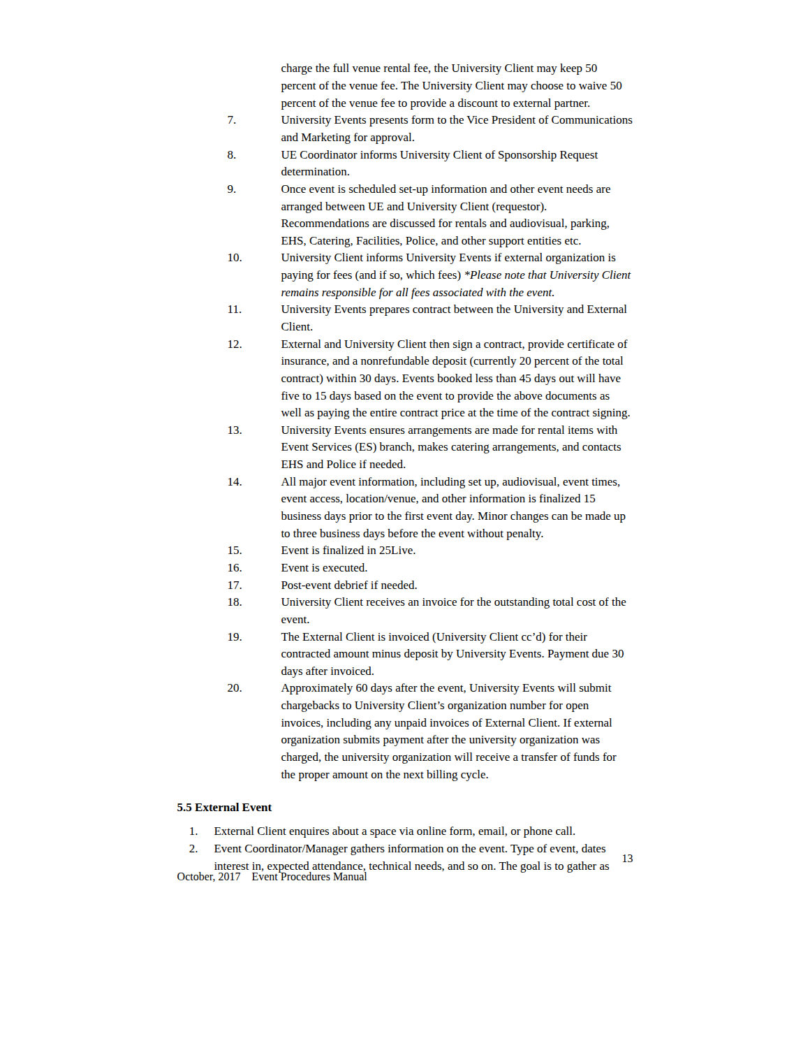charge the full venue rental fee, the University Client may keep 50 percent of the venue fee. The University Client may choose to waive 50 percent of the venue fee to provide a discount to external partner.
7. University Events presents form to the Vice President of Communications and Marketing for approval.
8. UE Coordinator informs University Client of Sponsorship Request determination.
9. Once event is scheduled set-up information and other event needs are arranged between UE and University Client (requestor). Recommendations are discussed for rentals and audiovisual, parking, EHS, Catering, Facilities, Police, and other support entities etc.
10. University Client informs University Events if external organization is paying for fees (and if so, which fees) *Please note that University Client remains responsible for all fees associated with the event.
11. University Events prepares contract between the University and External Client.
12. External and University Client then sign a contract, provide certificate of insurance, and a nonrefundable deposit (currently 20 percent of the total contract) within 30 days. Events booked less than 45 days out will have five to 15 days based on the event to provide the above documents as well as paying the entire contract price at the time of the contract signing.
13. University Events ensures arrangements are made for rental items with Event Services (ES) branch, makes catering arrangements, and contacts EHS and Police if needed.
14. All major event information, including set up, audiovisual, event times, event access, location/venue, and other information is finalized 15 business days prior to the first event day. Minor changes can be made up to three business days before the event without penalty.
15. Event is finalized in 25Live.
16. Event is executed.
17. Post-event debrief if needed.
18. University Client receives an invoice for the outstanding total cost of the event.
19. The External Client is invoiced (University Client cc’d) for their contracted amount minus deposit by University Events. Payment due 30 days after invoiced.
20. Approximately 60 days after the event, University Events will submit chargebacks to University Client’s organization number for open invoices, including any unpaid invoices of External Client. If external organization submits payment after the university organization was charged, the university organization will receive a transfer of funds for the proper amount on the next billing cycle.
5.5 External Event
1. External Client enquires about a space via online form, email, or phone call.
2. Event Coordinator/Manager gathers information on the event. Type of event, dates interest in, expected attendance, technical needs, and so on. The goal is to gather as
13
October, 2017 Event Procedures Manual